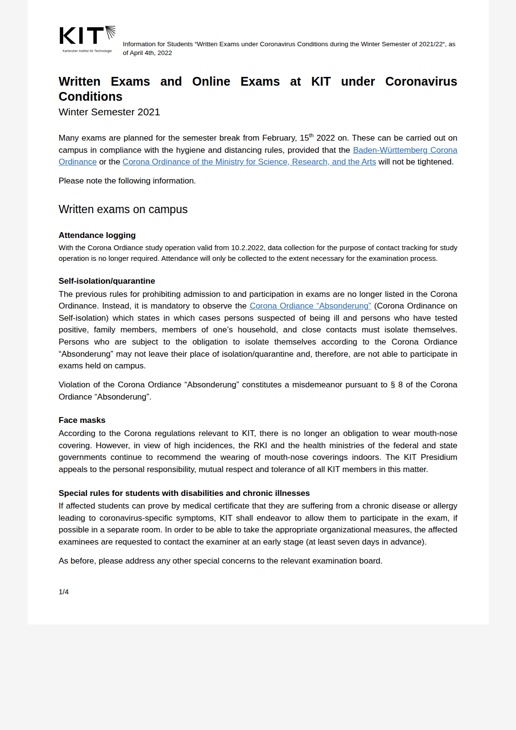Karlsruher Institut für Technologie
Information for Students “Written Exams under Coronavirus Conditions during the Winter Semester of 2021/22“, as of April 4th, 2022
Written Exams and Online Exams at KIT under Coronavirus Conditions
Winter Semester 2021
Many exams are planned for the semester break from February, 15th 2022 on. These can be carried out on campus in compliance with the hygiene and distancing rules, provided that the Baden-Württemberg Corona Ordinance or the Corona Ordinance of the Ministry for Science, Research, and the Arts will not be tightened.
Please note the following information.
Written exams on campus
Attendance logging
With the Corona Ordiance study operation valid from 10.2.2022, data collection for the purpose of contact tracking for study operation is no longer required. Attendance will only be collected to the extent necessary for the examination process.
Self-isolation/quarantine
The previous rules for prohibiting admission to and participation in exams are no longer listed in the Corona Ordinance. Instead, it is mandatory to observe the Corona Ordiance “Absonderung” (Corona Ordinance on Self-isolation) which states in which cases persons suspected of being ill and persons who have tested positive, family members, members of one’s household, and close contacts must isolate themselves. Persons who are subject to the obligation to isolate themselves according to the Corona Ordiance “Absonderung” may not leave their place of isolation/quarantine and, therefore, are not able to participate in exams held on campus.
Violation of the Corona Ordiance “Absonderung” constitutes a misdemeanor pursuant to § 8 of the Corona Ordiance “Absonderung”.
Face masks
According to the Corona regulations relevant to KIT, there is no longer an obligation to wear mouth-nose covering. However, in view of high incidences, the RKI and the health ministries of the federal and state governments continue to recommend the wearing of mouth-nose coverings indoors. The KIT Presidium appeals to the personal responsibility, mutual respect and tolerance of all KIT members in this matter.
Special rules for students with disabilities and chronic illnesses
If affected students can prove by medical certificate that they are suffering from a chronic disease or allergy leading to coronavirus-specific symptoms, KIT shall endeavor to allow them to participate in the exam, if possible in a separate room. In order to be able to take the appropriate organizational measures, the affected examinees are requested to contact the examiner at an early stage (at least seven days in advance).
As before, please address any other special concerns to the relevant examination board.
1/4